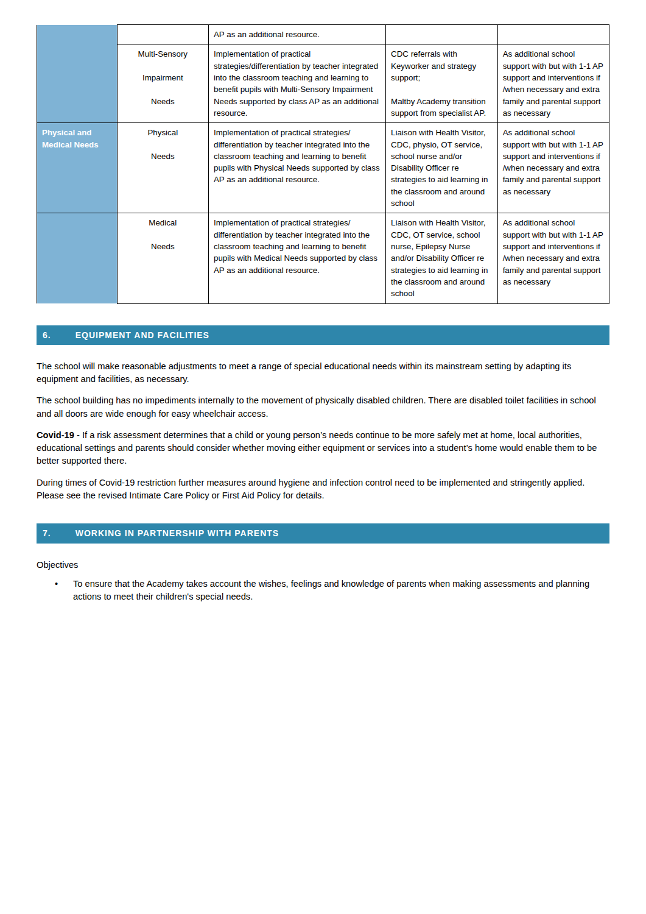| | | AP as an additional resource. | | |
| | Multi-Sensory Impairment Needs | Implementation of practical strategies/differentiation by teacher integrated into the classroom teaching and learning to benefit pupils with Multi-Sensory Impairment Needs supported by class AP as an additional resource. | CDC referrals with Keyworker and strategy support; Maltby Academy transition support from specialist AP. | As additional school support with but with 1-1 AP support and interventions if /when necessary and extra family and parental support as necessary |
| Physical and Medical Needs | Physical Needs | Implementation of practical strategies/ differentiation by teacher integrated into the classroom teaching and learning to benefit pupils with Physical Needs supported by class AP as an additional resource. | Liaison with Health Visitor, CDC, physio, OT service, school nurse and/or Disability Officer re strategies to aid learning in the classroom and around school | As additional school support with but with 1-1 AP support and interventions if /when necessary and extra family and parental support as necessary |
| | Medical Needs | Implementation of practical strategies/ differentiation by teacher integrated into the classroom teaching and learning to benefit pupils with Medical Needs supported by class AP as an additional resource. | Liaison with Health Visitor, CDC, OT service, school nurse, Epilepsy Nurse and/or Disability Officer re strategies to aid learning in the classroom and around school | As additional school support with but with 1-1 AP support and interventions if /when necessary and extra family and parental support as necessary |
6. EQUIPMENT AND FACILITIES
The school will make reasonable adjustments to meet a range of special educational needs within its mainstream setting by adapting its equipment and facilities, as necessary.
The school building has no impediments internally to the movement of physically disabled children. There are disabled toilet facilities in school and all doors are wide enough for easy wheelchair access.
Covid-19 - If a risk assessment determines that a child or young person’s needs continue to be more safely met at home, local authorities, educational settings and parents should consider whether moving either equipment or services into a student’s home would enable them to be better supported there.
During times of Covid-19 restriction further measures around hygiene and infection control need to be implemented and stringently applied. Please see the revised Intimate Care Policy or First Aid Policy for details.
7. WORKING IN PARTNERSHIP WITH PARENTS
Objectives
To ensure that the Academy takes account the wishes, feelings and knowledge of parents when making assessments and planning actions to meet their children's special needs.